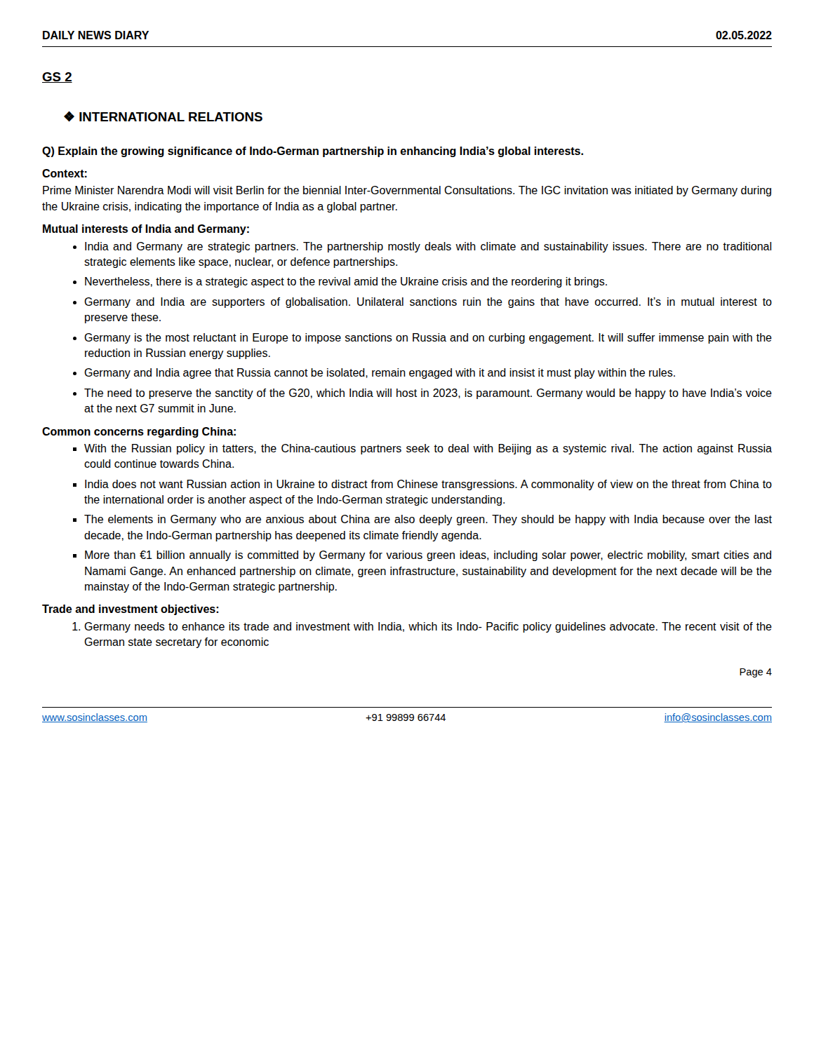DAILY NEWS DIARY 02.05.2022
GS 2
INTERNATIONAL RELATIONS
Q) Explain the growing significance of Indo-German partnership in enhancing India’s global interests.
Context:
Prime Minister Narendra Modi will visit Berlin for the biennial Inter-Governmental Consultations. The IGC invitation was initiated by Germany during the Ukraine crisis, indicating the importance of India as a global partner.
Mutual interests of India and Germany:
India and Germany are strategic partners. The partnership mostly deals with climate and sustainability issues. There are no traditional strategic elements like space, nuclear, or defence partnerships.
Nevertheless, there is a strategic aspect to the revival amid the Ukraine crisis and the reordering it brings.
Germany and India are supporters of globalisation. Unilateral sanctions ruin the gains that have occurred. It’s in mutual interest to preserve these.
Germany is the most reluctant in Europe to impose sanctions on Russia and on curbing engagement. It will suffer immense pain with the reduction in Russian energy supplies.
Germany and India agree that Russia cannot be isolated, remain engaged with it and insist it must play within the rules.
The need to preserve the sanctity of the G20, which India will host in 2023, is paramount. Germany would be happy to have India’s voice at the next G7 summit in June.
Common concerns regarding China:
With the Russian policy in tatters, the China-cautious partners seek to deal with Beijing as a systemic rival. The action against Russia could continue towards China.
India does not want Russian action in Ukraine to distract from Chinese transgressions. A commonality of view on the threat from China to the international order is another aspect of the Indo-German strategic understanding.
The elements in Germany who are anxious about China are also deeply green. They should be happy with India because over the last decade, the Indo-German partnership has deepened its climate friendly agenda.
More than €1 billion annually is committed by Germany for various green ideas, including solar power, electric mobility, smart cities and Namami Gange. An enhanced partnership on climate, green infrastructure, sustainability and development for the next decade will be the mainstay of the Indo-German strategic partnership.
Trade and investment objectives:
Germany needs to enhance its trade and investment with India, which its Indo- Pacific policy guidelines advocate. The recent visit of the German state secretary for economic
Page 4
www.sosinclasses.com +91 99899 66744 info@sosinclasses.com